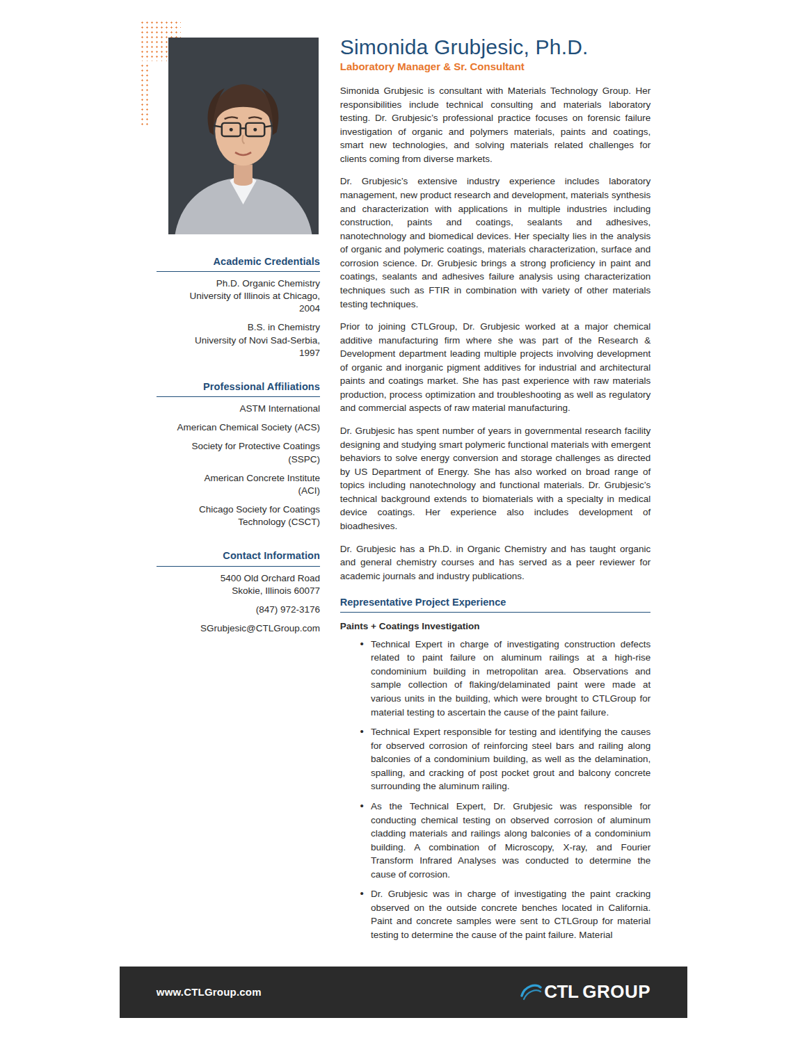Academic Credentials
Ph.D. Organic Chemistry
University of Illinois at Chicago,
2004
B.S. in Chemistry
University of Novi Sad-Serbia,
1997
Professional Affiliations
ASTM International
American Chemical Society (ACS)
Society for Protective Coatings
(SSPC)
American Concrete Institute
(ACI)
Chicago Society for Coatings
Technology (CSCT)
Contact Information
5400 Old Orchard Road
Skokie, Illinois 60077
(847) 972-3176
SGrubjesic@CTLGroup.com
Simonida Grubjesic, Ph.D.
Laboratory Manager & Sr. Consultant
Simonida Grubjesic is consultant with Materials Technology Group. Her responsibilities include technical consulting and materials laboratory testing. Dr. Grubjesic’s professional practice focuses on forensic failure investigation of organic and polymers materials, paints and coatings, smart new technologies, and solving materials related challenges for clients coming from diverse markets.
Dr. Grubjesic’s extensive industry experience includes laboratory management, new product research and development, materials synthesis and characterization with applications in multiple industries including construction, paints and coatings, sealants and adhesives, nanotechnology and biomedical devices. Her specialty lies in the analysis of organic and polymeric coatings, materials characterization, surface and corrosion science. Dr. Grubjesic brings a strong proficiency in paint and coatings, sealants and adhesives failure analysis using characterization techniques such as FTIR in combination with variety of other materials testing techniques.
Prior to joining CTLGroup, Dr. Grubjesic worked at a major chemical additive manufacturing firm where she was part of the Research & Development department leading multiple projects involving development of organic and inorganic pigment additives for industrial and architectural paints and coatings market. She has past experience with raw materials production, process optimization and troubleshooting as well as regulatory and commercial aspects of raw material manufacturing.
Dr. Grubjesic has spent number of years in governmental research facility designing and studying smart polymeric functional materials with emergent behaviors to solve energy conversion and storage challenges as directed by US Department of Energy. She has also worked on broad range of topics including nanotechnology and functional materials. Dr. Grubjesic’s technical background extends to biomaterials with a specialty in medical device coatings. Her experience also includes development of bioadhesives.
Dr. Grubjesic has a Ph.D. in Organic Chemistry and has taught organic and general chemistry courses and has served as a peer reviewer for academic journals and industry publications.
Representative Project Experience
Paints + Coatings Investigation
Technical Expert in charge of investigating construction defects related to paint failure on aluminum railings at a high-rise condominium building in metropolitan area. Observations and sample collection of flaking/delaminated paint were made at various units in the building, which were brought to CTLGroup for material testing to ascertain the cause of the paint failure.
Technical Expert responsible for testing and identifying the causes for observed corrosion of reinforcing steel bars and railing along balconies of a condominium building, as well as the delamination, spalling, and cracking of post pocket grout and balcony concrete surrounding the aluminum railing.
As the Technical Expert, Dr. Grubjesic was responsible for conducting chemical testing on observed corrosion of aluminum cladding materials and railings along balconies of a condominium building. A combination of Microscopy, X-ray, and Fourier Transform Infrared Analyses was conducted to determine the cause of corrosion.
Dr. Grubjesic was in charge of investigating the paint cracking observed on the outside concrete benches located in California. Paint and concrete samples were sent to CTLGroup for material testing to determine the cause of the paint failure. Material
www.CTLGroup.com
CTL GROUP